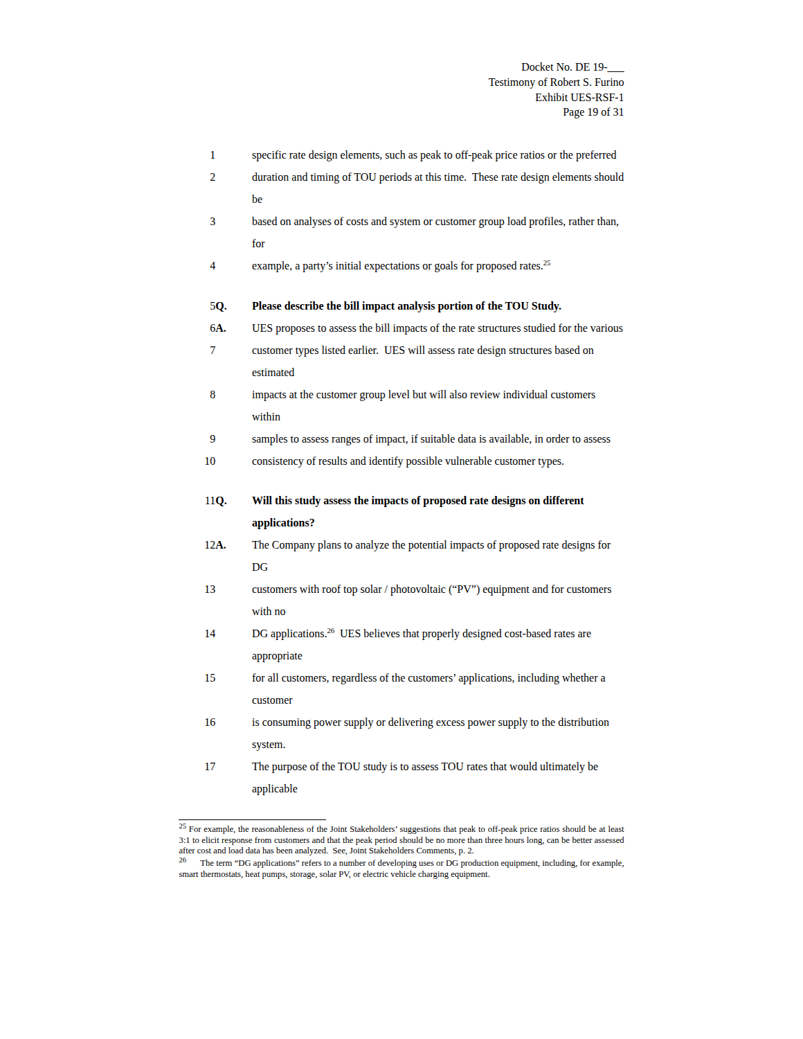Docket No. DE 19-___
Testimony of Robert S. Furino
Exhibit UES-RSF-1
Page 19 of 31
| 1 | | specific rate design elements, such as peak to off-peak price ratios or the preferred |
| 2 | | duration and timing of TOU periods at this time. These rate design elements should be |
| 3 | | based on analyses of costs and system or customer group load profiles, rather than, for |
| 4 | | example, a party’s initial expectations or goals for proposed rates. 25 |
| 5 | Q. | Please describe the bill impact analysis portion of the TOU Study. |
| 6 | A. | UES proposes to assess the bill impacts of the rate structures studied for the various |
| 7 | | customer types listed earlier. UES will assess rate design structures based on estimated |
| 8 | | impacts at the customer group level but will also review individual customers within |
| 9 | | samples to assess ranges of impact, if suitable data is available, in order to assess |
| 10 | | consistency of results and identify possible vulnerable customer types. |
| 11 | Q. | Will this study assess the impacts of proposed rate designs on different applications? |
| 12 | A. | The Company plans to analyze the potential impacts of proposed rate designs for DG |
| 13 | | customers with roof top solar / photovoltaic (“PV”) equipment and for customers with no |
| 14 | | DG applications. 26 UES believes that properly designed cost-based rates are appropriate |
| 15 | | for all customers, regardless of the customers’ applications, including whether a customer |
| 16 | | is consuming power supply or delivering excess power supply to the distribution system. |
| 17 | | The purpose of the TOU study is to assess TOU rates that would ultimately be applicable |
25 For example, the reasonableness of the Joint Stakeholders’ suggestions that peak to off-peak price ratios should be at least 3:1 to elicit response from customers and that the peak period should be no more than three hours long, can be better assessed after cost and load data has been analyzed. See, Joint Stakeholders Comments, p. 2.
26 The term “DG applications” refers to a number of developing uses or DG production equipment, including, for example, smart thermostats, heat pumps, storage, solar PV, or electric vehicle charging equipment.